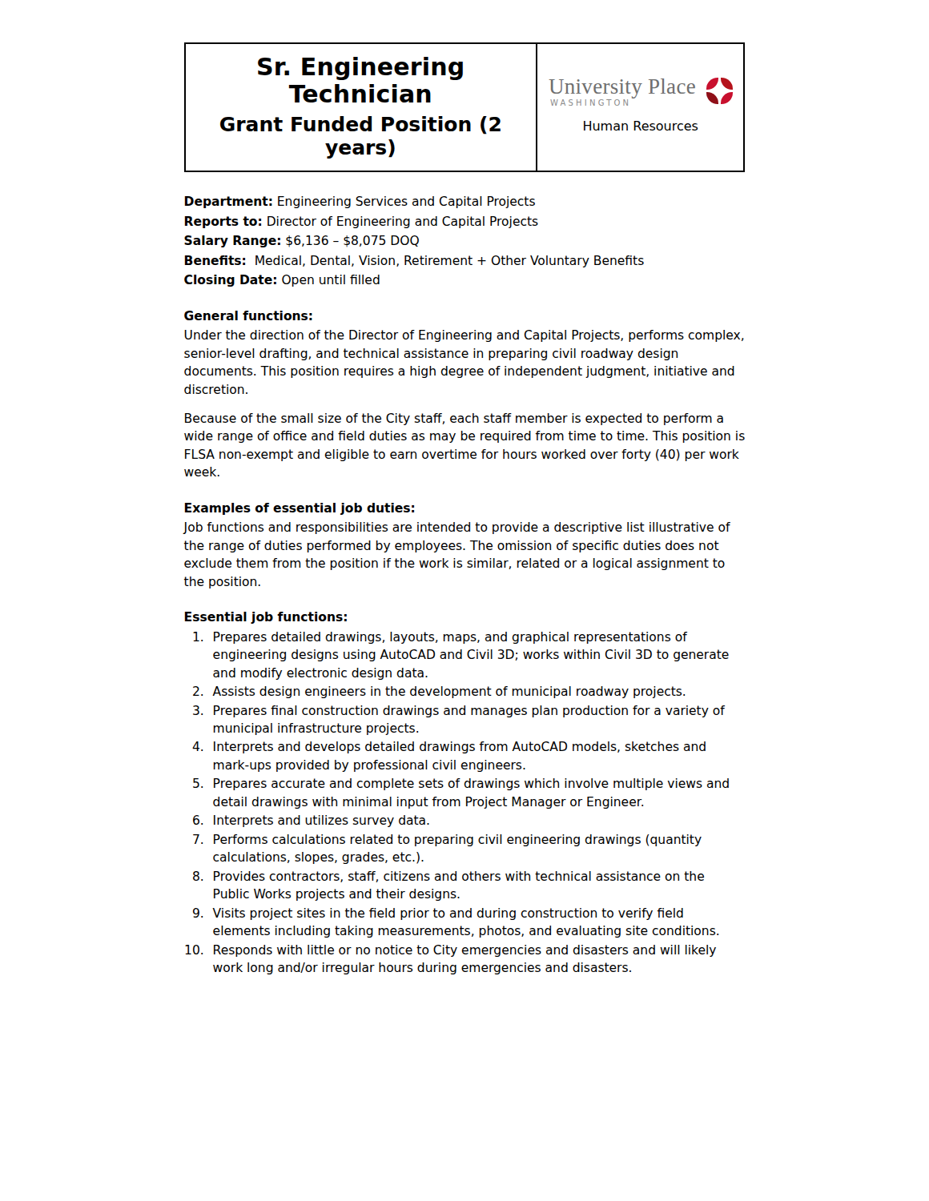Sr. Engineering Technician
Grant Funded Position (2 years)
University Place WASHINGTON
Human Resources
Department: Engineering Services and Capital Projects
Reports to: Director of Engineering and Capital Projects
Salary Range: $6,136 – $8,075 DOQ
Benefits: Medical, Dental, Vision, Retirement + Other Voluntary Benefits
Closing Date: Open until filled
General functions:
Under the direction of the Director of Engineering and Capital Projects, performs complex, senior-level drafting, and technical assistance in preparing civil roadway design documents. This position requires a high degree of independent judgment, initiative and discretion.
Because of the small size of the City staff, each staff member is expected to perform a wide range of office and field duties as may be required from time to time. This position is FLSA non-exempt and eligible to earn overtime for hours worked over forty (40) per work week.
Examples of essential job duties:
Job functions and responsibilities are intended to provide a descriptive list illustrative of the range of duties performed by employees. The omission of specific duties does not exclude them from the position if the work is similar, related or a logical assignment to the position.
Essential job functions:
Prepares detailed drawings, layouts, maps, and graphical representations of engineering designs using AutoCAD and Civil 3D; works within Civil 3D to generate and modify electronic design data.
Assists design engineers in the development of municipal roadway projects.
Prepares final construction drawings and manages plan production for a variety of municipal infrastructure projects.
Interprets and develops detailed drawings from AutoCAD models, sketches and mark-ups provided by professional civil engineers.
Prepares accurate and complete sets of drawings which involve multiple views and detail drawings with minimal input from Project Manager or Engineer.
Interprets and utilizes survey data.
Performs calculations related to preparing civil engineering drawings (quantity calculations, slopes, grades, etc.).
Provides contractors, staff, citizens and others with technical assistance on the Public Works projects and their designs.
Visits project sites in the field prior to and during construction to verify field elements including taking measurements, photos, and evaluating site conditions.
Responds with little or no notice to City emergencies and disasters and will likely work long and/or irregular hours during emergencies and disasters.